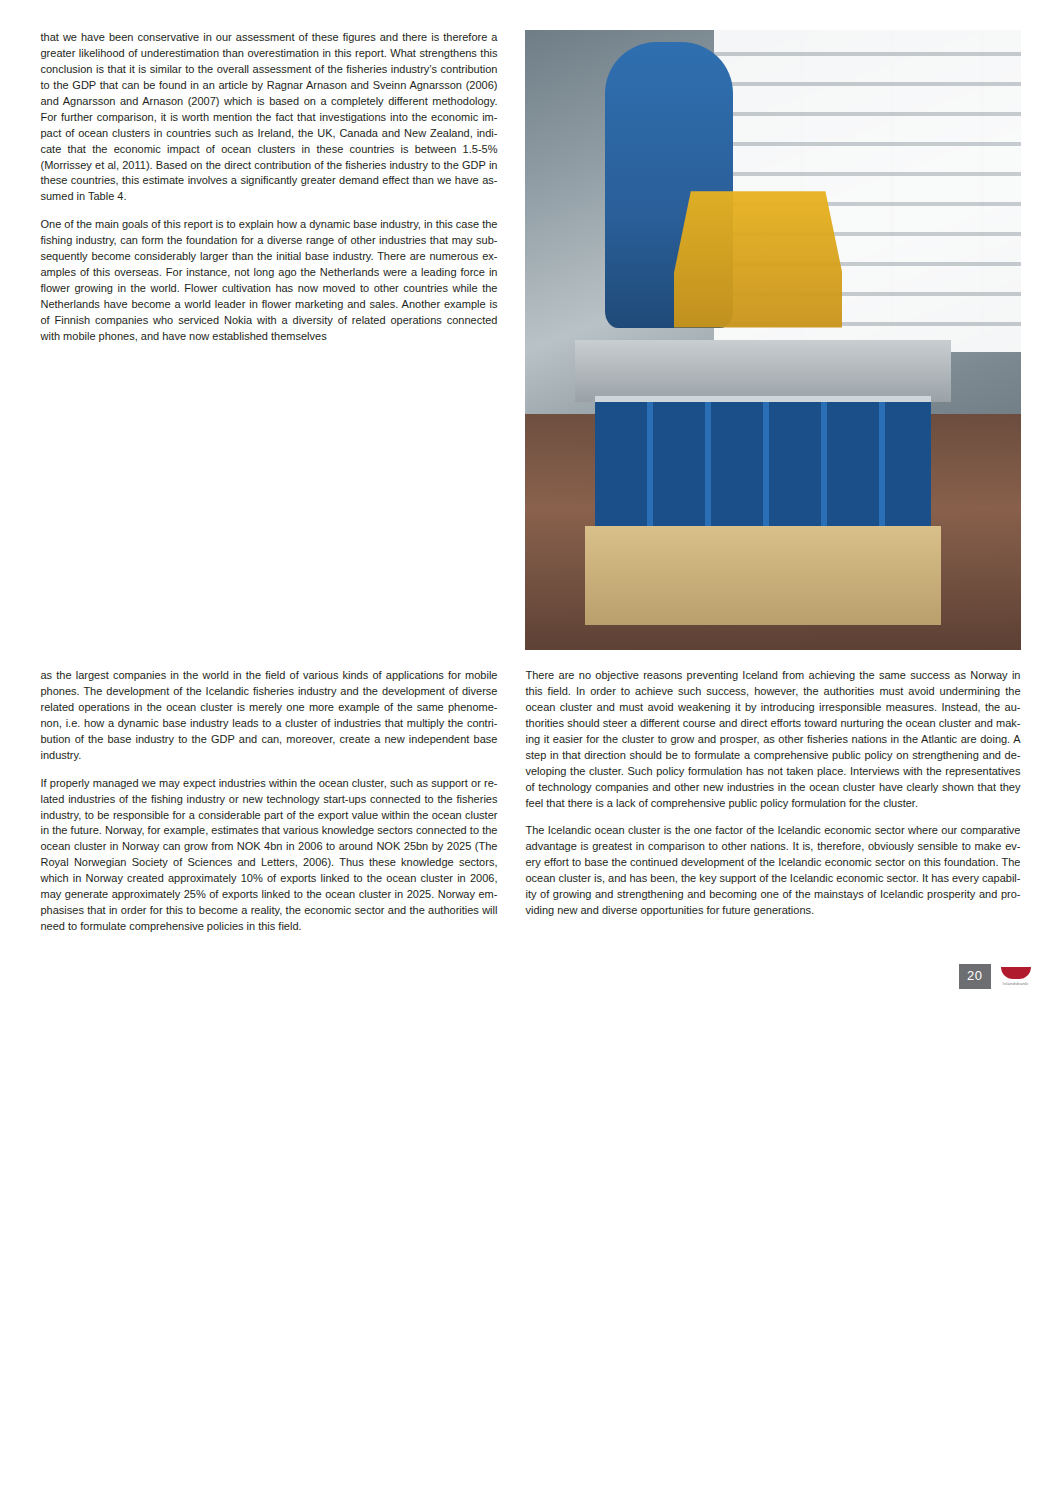that we have been conservative in our assessment of these figures and there is therefore a greater likelihood of underestimation than overestimation in this report. What strengthens this conclusion is that it is similar to the overall assessment of the fisheries industry’s contribution to the GDP that can be found in an article by Ragnar Arnason and Sveinn Agnarsson (2006) and Agnarsson and Arnason (2007) which is based on a completely different methodology. For further comparison, it is worth mention the fact that investigations into the economic impact of ocean clusters in countries such as Ireland, the UK, Canada and New Zealand, indicate that the economic impact of ocean clusters in these countries is between 1.5-5% (Morrissey et al, 2011). Based on the direct contribution of the fisheries industry to the GDP in these countries, this estimate involves a significantly greater demand effect than we have assumed in Table 4.
One of the main goals of this report is to explain how a dynamic base industry, in this case the fishing industry, can form the foundation for a diverse range of other industries that may subsequently become considerably larger than the initial base industry. There are numerous examples of this overseas. For instance, not long ago the Netherlands were a leading force in flower growing in the world. Flower cultivation has now moved to other countries while the Netherlands have become a world leader in flower marketing and sales. Another example is of Finnish companies who serviced Nokia with a diversity of related operations connected with mobile phones, and have now established themselves
as the largest companies in the world in the field of various kinds of applications for mobile phones. The development of the Icelandic fisheries industry and the development of diverse related operations in the ocean cluster is merely one more example of the same phenomenon, i.e. how a dynamic base industry leads to a cluster of industries that multiply the contribution of the base industry to the GDP and can, moreover, create a new independent base industry.
If properly managed we may expect industries within the ocean cluster, such as support or related industries of the fishing industry or new technology start-ups connected to the fisheries industry, to be responsible for a considerable part of the export value within the ocean cluster in the future. Norway, for example, estimates that various knowledge sectors connected to the ocean cluster in Norway can grow from NOK 4bn in 2006 to around NOK 25bn by 2025 (The Royal Norwegian Society of Sciences and Letters, 2006). Thus these knowledge sectors, which in Norway created approximately 10% of exports linked to the ocean cluster in 2006, may generate approximately 25% of exports linked to the ocean cluster in 2025. Norway emphasises that in order for this to become a reality, the economic sector and the authorities will need to formulate comprehensive policies in this field.
There are no objective reasons preventing Iceland from achieving the same success as Norway in this field. In order to achieve such success, however, the authorities must avoid undermining the ocean cluster and must avoid weakening it by introducing irresponsible measures. Instead, the authorities should steer a different course and direct efforts toward nurturing the ocean cluster and making it easier for the cluster to grow and prosper, as other fisheries nations in the Atlantic are doing. A step in that direction should be to formulate a comprehensive public policy on strengthening and developing the cluster. Such policy formulation has not taken place. Interviews with the representatives of technology companies and other new industries in the ocean cluster have clearly shown that they feel that there is a lack of comprehensive public policy formulation for the cluster.
The Icelandic ocean cluster is the one factor of the Icelandic economic sector where our comparative advantage is greatest in comparison to other nations. It is, therefore, obviously sensible to make every effort to base the continued development of the Icelandic economic sector on this foundation. The ocean cluster is, and has been, the key support of the Icelandic economic sector. It has every capability of growing and strengthening and becoming one of the mainstays of Icelandic prosperity and providing new and diverse opportunities for future generations.
20
Íslandsbanki